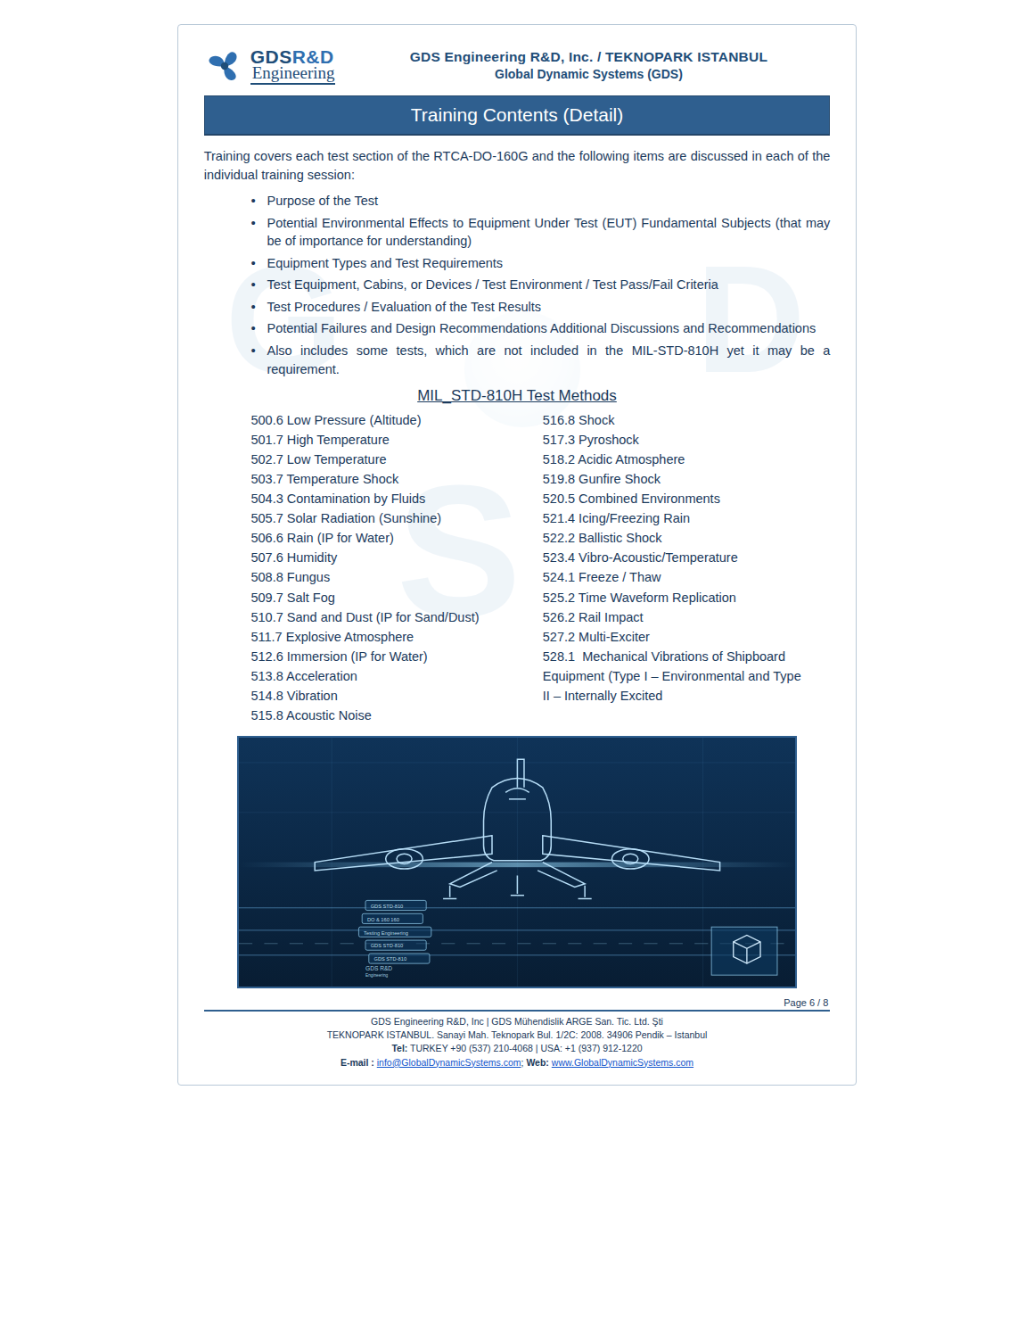G
D
S
GDSR&D
Engineering
GDS Engineering R&D, Inc. / TEKNOPARK ISTANBUL
Global Dynamic Systems (GDS)
Training Contents (Detail)
Training covers each test section of the RTCA-DO-160G and the following items are discussed in each of the individual training session:
Purpose of the Test
Potential Environmental Effects to Equipment Under Test (EUT) Fundamental Subjects (that may be of importance for understanding)
Equipment Types and Test Requirements
Test Equipment, Cabins, or Devices / Test Environment / Test Pass/Fail Criteria
Test Procedures / Evaluation of the Test Results
Potential Failures and Design Recommendations Additional Discussions and Recommendations
Also includes some tests, which are not included in the MIL-STD-810H yet it may be a requirement.
MIL_STD-810H Test Methods
500.6 Low Pressure (Altitude)
501.7 High Temperature
502.7 Low Temperature
503.7 Temperature Shock
504.3 Contamination by Fluids
505.7 Solar Radiation (Sunshine)
506.6 Rain (IP for Water)
507.6 Humidity
508.8 Fungus
509.7 Salt Fog
510.7 Sand and Dust (IP for Sand/Dust)
511.7 Explosive Atmosphere
512.6 Immersion (IP for Water)
513.8 Acceleration
514.8 Vibration
515.8 Acoustic Noise
516.8 Shock
517.3 Pyroshock
518.2 Acidic Atmosphere
519.8 Gunfire Shock
520.5 Combined Environments
521.4 Icing/Freezing Rain
522.2 Ballistic Shock
523.4 Vibro-Acoustic/Temperature
524.1 Freeze / Thaw
525.2 Time Waveform Replication
526.2 Rail Impact
527.2 Multi-Exciter
528.1 Mechanical Vibrations of Shipboard Equipment (Type I – Environmental and Type II – Internally Excited
GDS STD-810 DO & 160 160 Testing Engineering GDS STD-810 GDS STD-810 GDS R&D Engineering
Page 6 / 8
GDS Engineering R&D, Inc | GDS Mühendislik ARGE San. Tic. Ltd. Şti
TEKNOPARK ISTANBUL. Sanayi Mah. Teknopark Bul. 1/2C: 2008. 34906 Pendik – Istanbul
Tel: TURKEY +90 (537) 210-4068 | USA: +1 (937) 912-1220
E-mail : info@GlobalDynamicSystems.com; Web: www.GlobalDynamicSystems.com